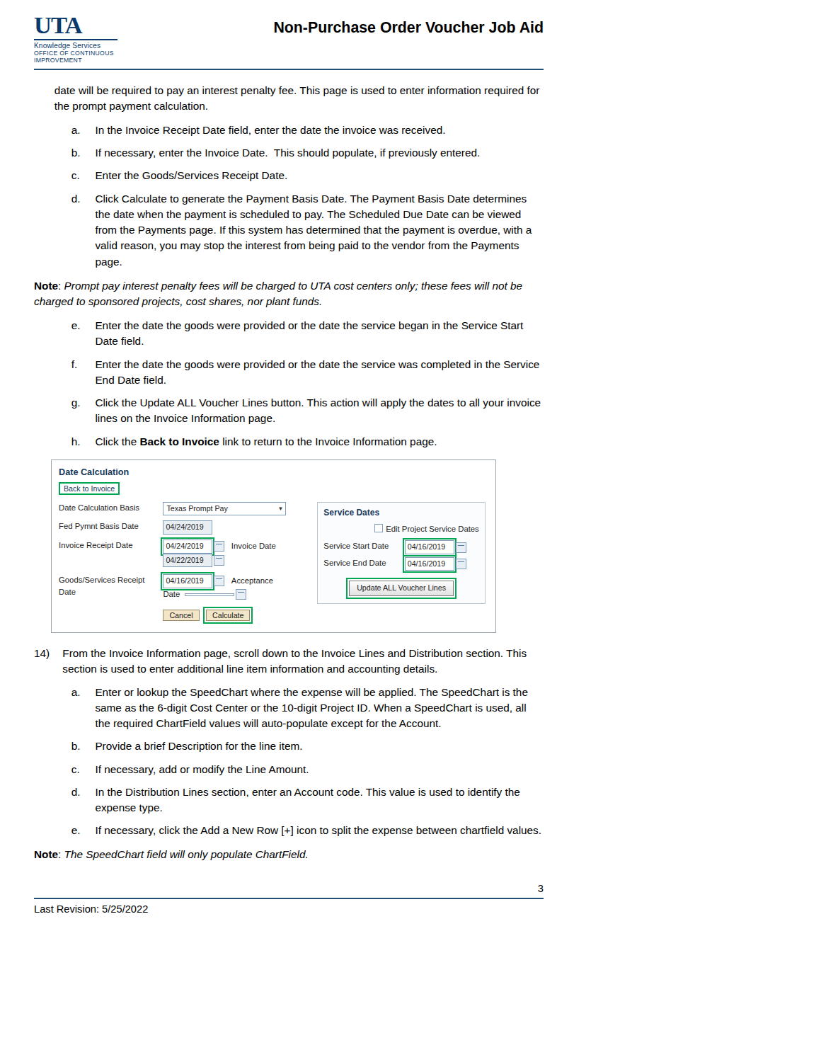UTA
Knowledge Services
OFFICE OF CONTINUOUS IMPROVEMENT
Non-Purchase Order Voucher Job Aid
date will be required to pay an interest penalty fee. This page is used to enter information required for the prompt payment calculation.
a. In the Invoice Receipt Date field, enter the date the invoice was received.
b. If necessary, enter the Invoice Date. This should populate, if previously entered.
c. Enter the Goods/Services Receipt Date.
d. Click Calculate to generate the Payment Basis Date. The Payment Basis Date determines the date when the payment is scheduled to pay. The Scheduled Due Date can be viewed from the Payments page. If this system has determined that the payment is overdue, with a valid reason, you may stop the interest from being paid to the vendor from the Payments page.
Note: Prompt pay interest penalty fees will be charged to UTA cost centers only; these fees will not be charged to sponsored projects, cost shares, nor plant funds.
e. Enter the date the goods were provided or the date the service began in the Service Start Date field.
f. Enter the date the goods were provided or the date the service was completed in the Service End Date field.
g. Click the Update ALL Voucher Lines button. This action will apply the dates to all your invoice lines on the Invoice Information page.
h. Click the Back to Invoice link to return to the Invoice Information page.
Date Calculation
Back to Invoice
| Date Calculation Basis | Texas Prompt Pay | | Service Dates Edit Project Service Dates / Service Start Date / 04/16/2019 / / Service End Date / 04/16/2019 / Update ALL Voucher Lines |
| Fed Pymnt Basis Date | 04/24/2019 |
| Invoice Receipt Date | 04/24/2019 Invoice Date 04/22/2019 |
| Goods/Services Receipt Date | 04/16/2019 Acceptance Date |
| | Cancel Calculate |
14)
From the Invoice Information page, scroll down to the Invoice Lines and Distribution section. This section is used to enter additional line item information and accounting details.
a. Enter or lookup the SpeedChart where the expense will be applied. The SpeedChart is the same as the 6-digit Cost Center or the 10-digit Project ID. When a SpeedChart is used, all the required ChartField values will auto-populate except for the Account.
b. Provide a brief Description for the line item.
c. If necessary, add or modify the Line Amount.
d. In the Distribution Lines section, enter an Account code. This value is used to identify the expense type.
e. If necessary, click the Add a New Row [+] icon to split the expense between chartfield values.
Note: The SpeedChart field will only populate ChartField.
3
Last Revision: 5/25/2022